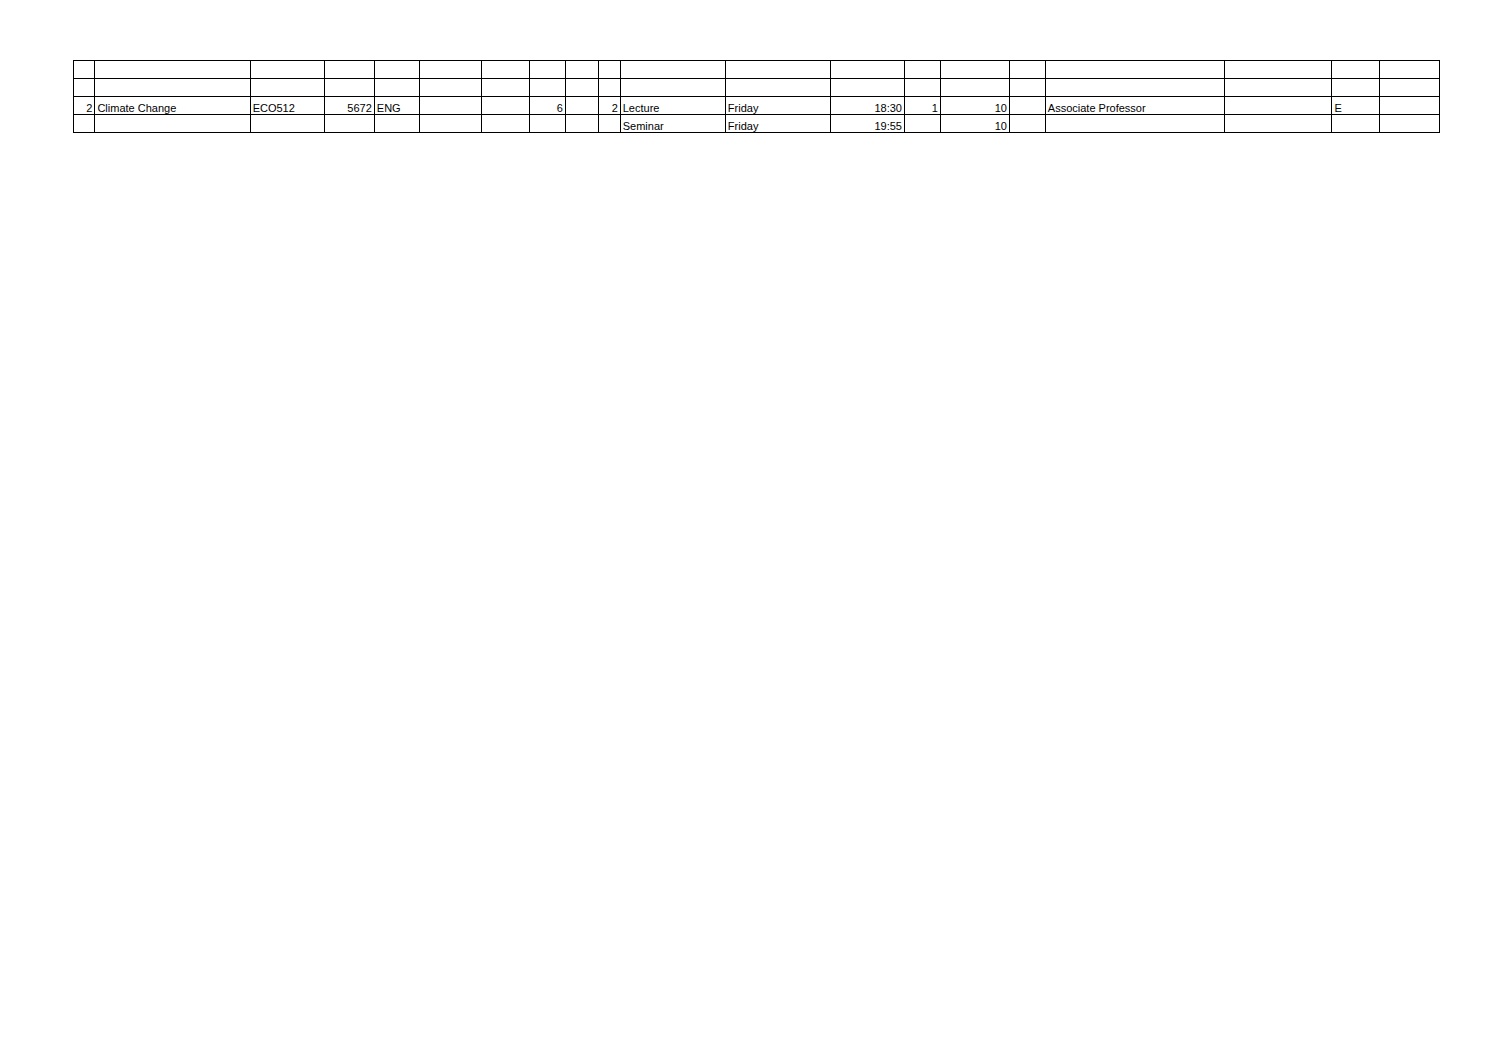| | 2 | Climate Change | ECO512 | 5672 | ENG | | | 6 | | 2 | Lecture | Friday | 18:30 | 1 | 10 | | Associate Professor | | E | |
| | | | | | | | | | | | Seminar | Friday | 19:55 | | 10 | | | | | |